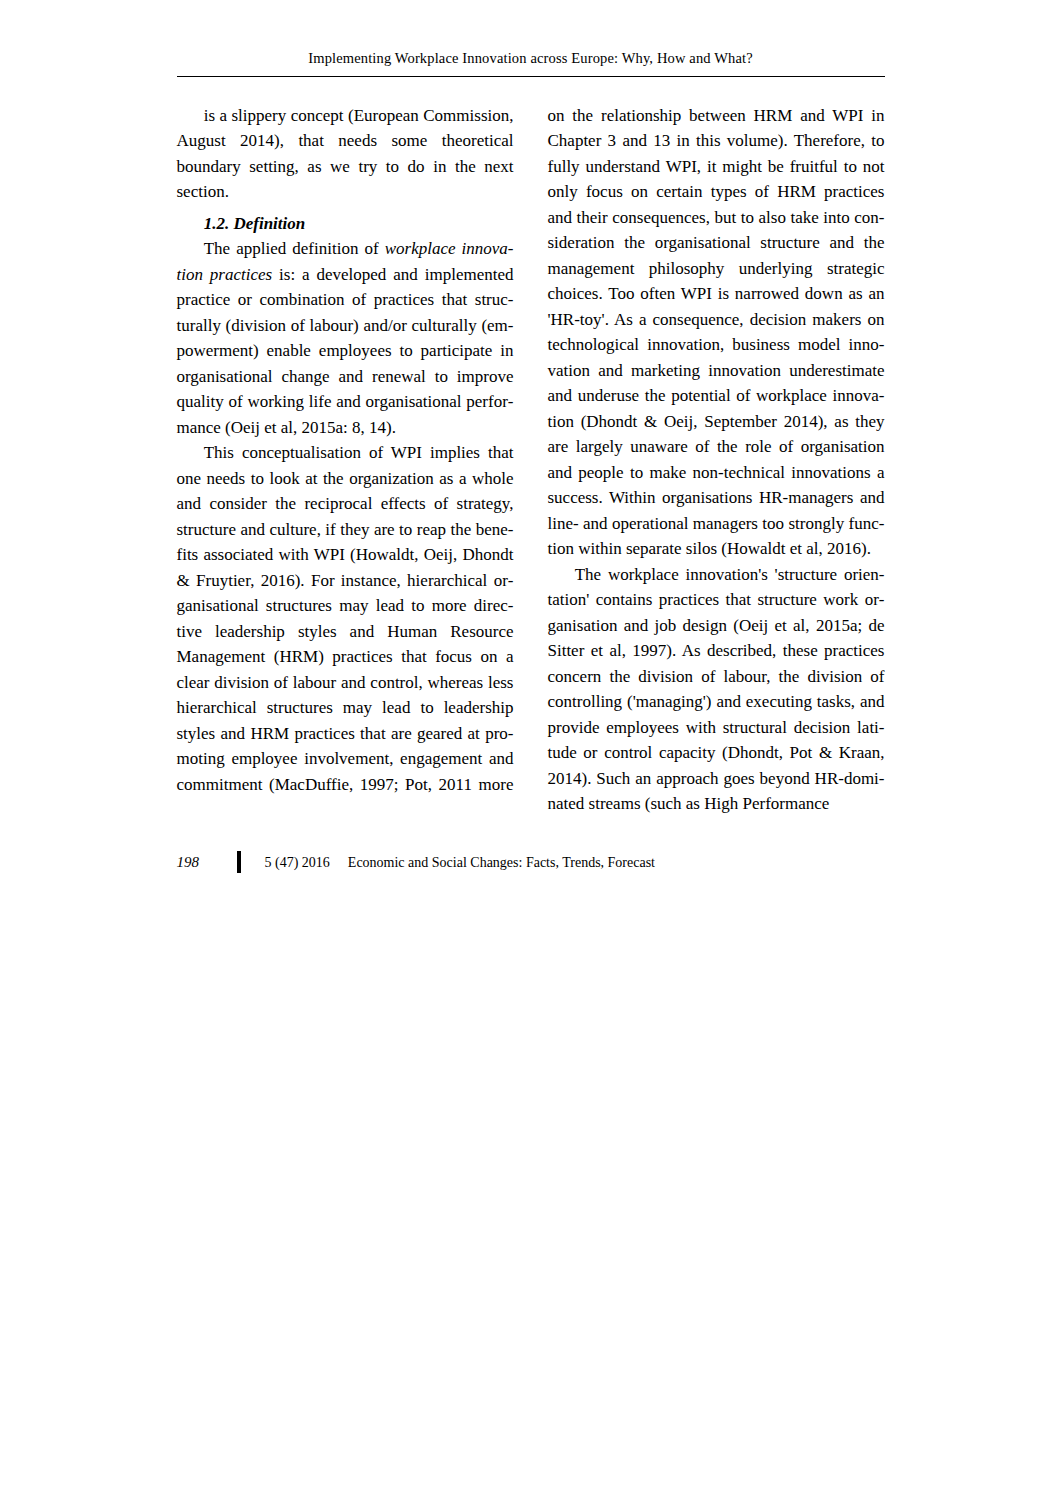Implementing Workplace Innovation across Europe: Why, How and What?
is a slippery concept (European Commission, August 2014), that needs some theoretical boundary setting, as we try to do in the next section.
1.2. Definition
The applied definition of workplace innovation practices is: a developed and implemented practice or combination of practices that structurally (division of labour) and/or culturally (empowerment) enable employees to participate in organisational change and renewal to improve quality of working life and organisational performance (Oeij et al, 2015a: 8, 14).
This conceptualisation of WPI implies that one needs to look at the organization as a whole and consider the reciprocal effects of strategy, structure and culture, if they are to reap the benefits associated with WPI (Howaldt, Oeij, Dhondt & Fruytier, 2016). For instance, hierarchical organisational structures may lead to more directive leadership styles and Human Resource Management (HRM) practices that focus on a clear division of labour and control, whereas less hierarchical structures may lead to leadership styles and HRM practices that are geared at promoting employee involvement, engagement and commitment (MacDuffie, 1997; Pot, 2011 more on the relationship between HRM and WPI in Chapter 3 and 13 in this volume). Therefore, to fully understand WPI, it might be fruitful to not only focus on certain types of HRM practices and their consequences, but to also take into consideration the organisational structure and the management philosophy underlying strategic choices. Too often WPI is narrowed down as an 'HR-toy'. As a consequence, decision makers on technological innovation, business model innovation and marketing innovation underestimate and underuse the potential of workplace innovation (Dhondt & Oeij, September 2014), as they are largely unaware of the role of organisation and people to make non-technical innovations a success. Within organisations HR-managers and line- and operational managers too strongly function within separate silos (Howaldt et al, 2016).
The workplace innovation's 'structure orientation' contains practices that structure work organisation and job design (Oeij et al, 2015a; de Sitter et al, 1997). As described, these practices concern the division of labour, the division of controlling ('managing') and executing tasks, and provide employees with structural decision latitude or control capacity (Dhondt, Pot & Kraan, 2014). Such an approach goes beyond HR-dominated streams (such as High Performance
198 5 (47) 2016 Economic and Social Changes: Facts, Trends, Forecast